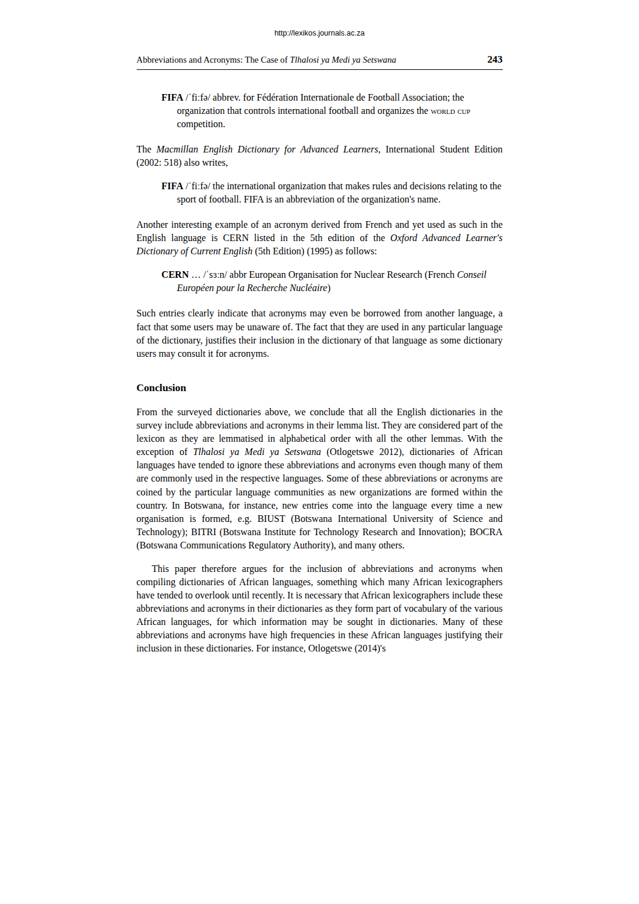http://lexikos.journals.ac.za
Abbreviations and Acronyms: The Case of Tlhalosi ya Medi ya Setswana 243
FIFA /ˈfiːfə/ abbrev. for Fédération Internationale de Football Association; the organization that controls international football and organizes the world cup competition.
The Macmillan English Dictionary for Advanced Learners, International Student Edition (2002: 518) also writes,
FIFA /ˈfiːfə/ the international organization that makes rules and decisions relating to the sport of football. FIFA is an abbreviation of the organization's name.
Another interesting example of an acronym derived from French and yet used as such in the English language is CERN listed in the 5th edition of the Oxford Advanced Learner's Dictionary of Current English (5th Edition) (1995) as follows:
CERN … /ˈsɜːn/ abbr European Organisation for Nuclear Research (French Conseil Européen pour la Recherche Nucléaire)
Such entries clearly indicate that acronyms may even be borrowed from another language, a fact that some users may be unaware of. The fact that they are used in any particular language of the dictionary, justifies their inclusion in the dictionary of that language as some dictionary users may consult it for acronyms.
Conclusion
From the surveyed dictionaries above, we conclude that all the English dictionaries in the survey include abbreviations and acronyms in their lemma list. They are considered part of the lexicon as they are lemmatised in alphabetical order with all the other lemmas. With the exception of Tlhalosi ya Medi ya Setswana (Otlogetswe 2012), dictionaries of African languages have tended to ignore these abbreviations and acronyms even though many of them are commonly used in the respective languages. Some of these abbreviations or acronyms are coined by the particular language communities as new organizations are formed within the country. In Botswana, for instance, new entries come into the language every time a new organisation is formed, e.g. BIUST (Botswana International University of Science and Technology); BITRI (Botswana Institute for Technology Research and Innovation); BOCRA (Botswana Communications Regulatory Authority), and many others.
This paper therefore argues for the inclusion of abbreviations and acronyms when compiling dictionaries of African languages, something which many African lexicographers have tended to overlook until recently. It is necessary that African lexicographers include these abbreviations and acronyms in their dictionaries as they form part of vocabulary of the various African languages, for which information may be sought in dictionaries. Many of these abbreviations and acronyms have high frequencies in these African languages justifying their inclusion in these dictionaries. For instance, Otlogetswe (2014)'s